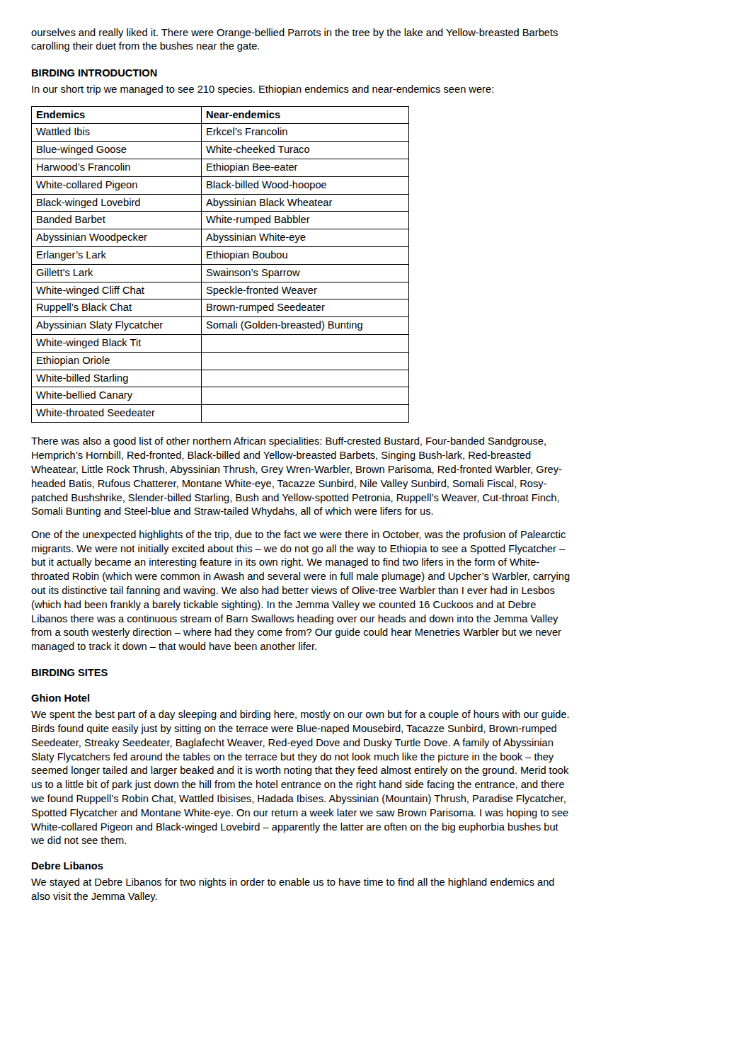ourselves and really liked it. There were Orange-bellied Parrots in the tree by the lake and Yellow-breasted Barbets carolling their duet from the bushes near the gate.
BIRDING INTRODUCTION
In our short trip we managed to see 210 species. Ethiopian endemics and near-endemics seen were:
| Endemics | Near-endemics |
| --- | --- |
| Wattled Ibis | Erkcel’s Francolin |
| Blue-winged Goose | White-cheeked Turaco |
| Harwood’s Francolin | Ethiopian Bee-eater |
| White-collared Pigeon | Black-billed Wood-hoopoe |
| Black-winged Lovebird | Abyssinian Black Wheatear |
| Banded Barbet | White-rumped Babbler |
| Abyssinian Woodpecker | Abyssinian White-eye |
| Erlanger’s Lark | Ethiopian Boubou |
| Gillett’s Lark | Swainson’s Sparrow |
| White-winged Cliff Chat | Speckle-fronted Weaver |
| Ruppell’s Black Chat | Brown-rumped Seedeater |
| Abyssinian Slaty Flycatcher | Somali (Golden-breasted) Bunting |
| White-winged Black Tit | |
| Ethiopian Oriole | |
| White-billed Starling | |
| White-bellied Canary | |
| White-throated Seedeater | |
There was also a good list of other northern African specialities: Buff-crested Bustard, Four-banded Sandgrouse, Hemprich’s Hornbill, Red-fronted, Black-billed and Yellow-breasted Barbets, Singing Bush-lark, Red-breasted Wheatear, Little Rock Thrush, Abyssinian Thrush, Grey Wren-Warbler, Brown Parisoma, Red-fronted Warbler, Grey-headed Batis, Rufous Chatterer, Montane White-eye, Tacazze Sunbird, Nile Valley Sunbird, Somali Fiscal, Rosy-patched Bushshrike, Slender-billed Starling, Bush and Yellow-spotted Petronia, Ruppell’s Weaver, Cut-throat Finch, Somali Bunting and Steel-blue and Straw-tailed Whydahs, all of which were lifers for us.
One of the unexpected highlights of the trip, due to the fact we were there in October, was the profusion of Palearctic migrants. We were not initially excited about this – we do not go all the way to Ethiopia to see a Spotted Flycatcher – but it actually became an interesting feature in its own right. We managed to find two lifers in the form of White-throated Robin (which were common in Awash and several were in full male plumage) and Upcher’s Warbler, carrying out its distinctive tail fanning and waving. We also had better views of Olive-tree Warbler than I ever had in Lesbos (which had been frankly a barely tickable sighting). In the Jemma Valley we counted 16 Cuckoos and at Debre Libanos there was a continuous stream of Barn Swallows heading over our heads and down into the Jemma Valley from a south westerly direction – where had they come from? Our guide could hear Menetries Warbler but we never managed to track it down – that would have been another lifer.
BIRDING SITES
Ghion Hotel
We spent the best part of a day sleeping and birding here, mostly on our own but for a couple of hours with our guide. Birds found quite easily just by sitting on the terrace were Blue-naped Mousebird, Tacazze Sunbird, Brown-rumped Seedeater, Streaky Seedeater, Baglafecht Weaver, Red-eyed Dove and Dusky Turtle Dove. A family of Abyssinian Slaty Flycatchers fed around the tables on the terrace but they do not look much like the picture in the book – they seemed longer tailed and larger beaked and it is worth noting that they feed almost entirely on the ground. Merid took us to a little bit of park just down the hill from the hotel entrance on the right hand side facing the entrance, and there we found Ruppell’s Robin Chat, Wattled Ibisises, Hadada Ibises. Abyssinian (Mountain) Thrush, Paradise Flycatcher, Spotted Flycatcher and Montane White-eye. On our return a week later we saw Brown Parisoma. I was hoping to see White-collared Pigeon and Black-winged Lovebird – apparently the latter are often on the big euphorbia bushes but we did not see them.
Debre Libanos
We stayed at Debre Libanos for two nights in order to enable us to have time to find all the highland endemics and also visit the Jemma Valley.